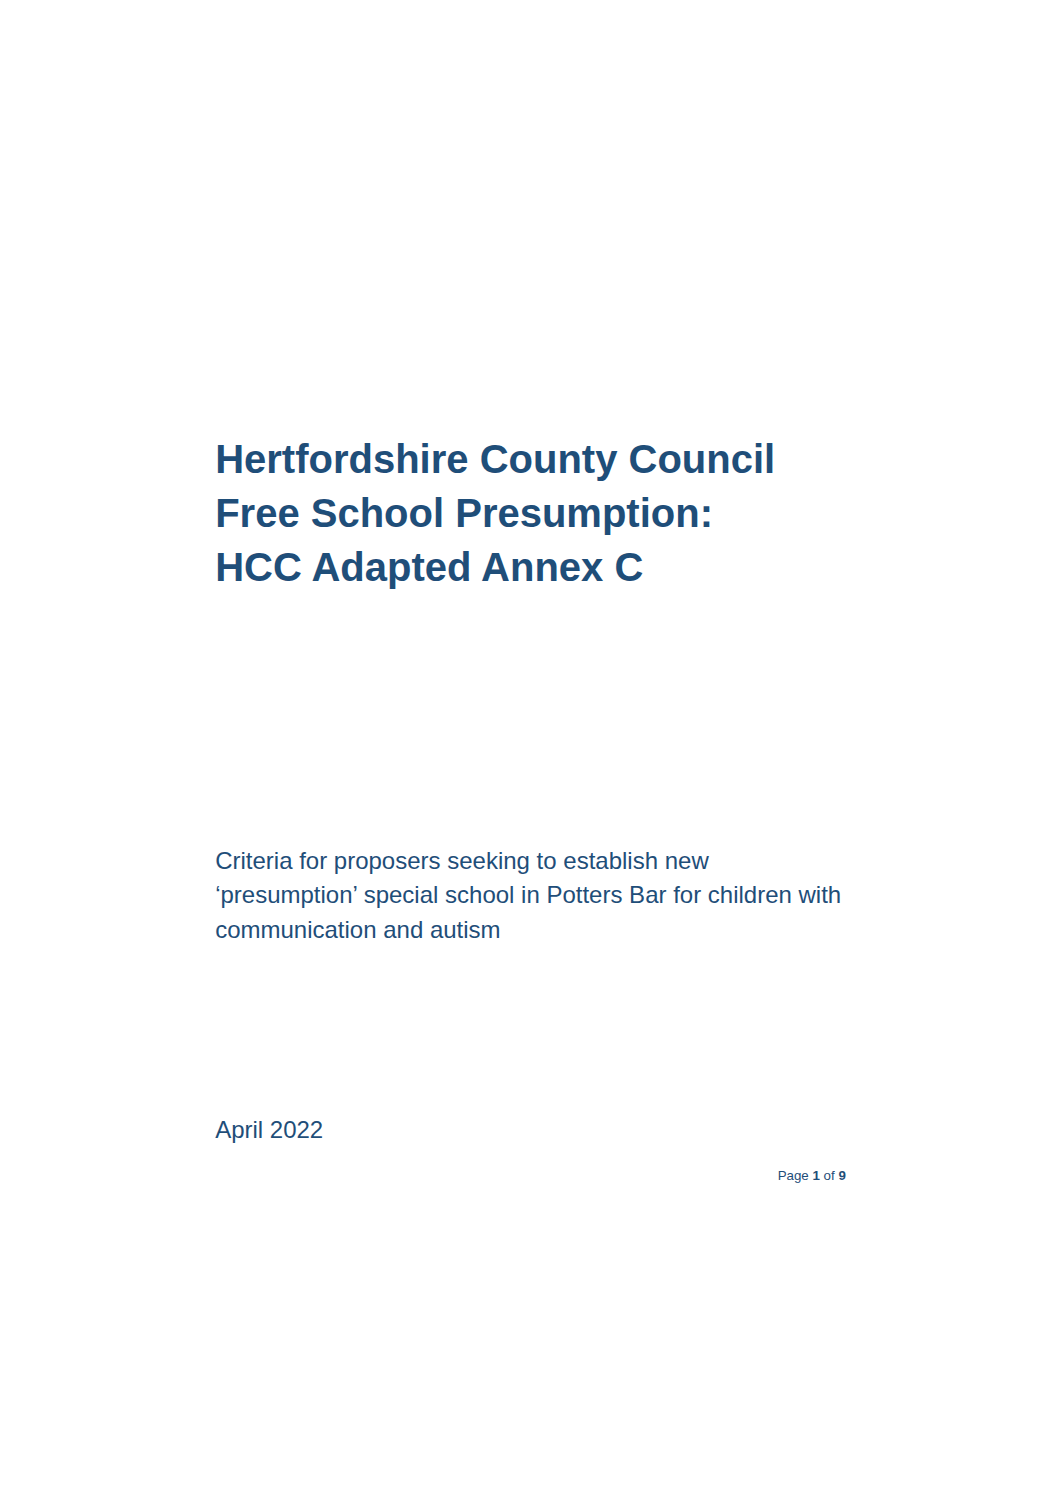Hertfordshire County Council Free School Presumption:
HCC Adapted Annex C
Criteria for proposers seeking to establish new ‘presumption’ special school in Potters Bar for children with communication and autism
April 2022
Page 1 of 9